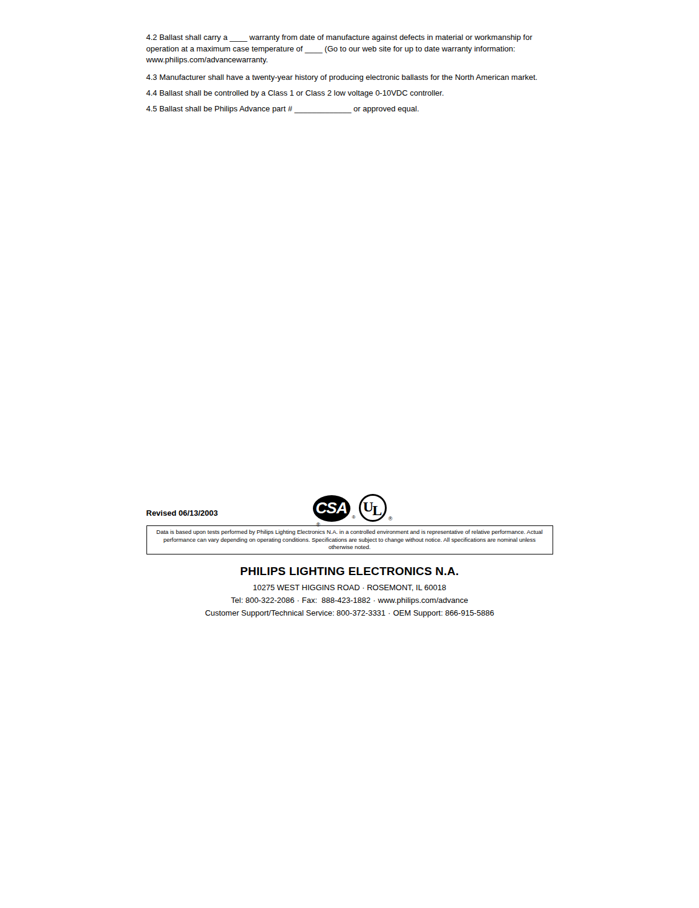4.2 Ballast shall carry a ____ warranty from date of manufacture against defects in material or workmanship for operation at a maximum case temperature of ____ (Go to our web site for up to date warranty information: www.philips.com/advancewarranty.
4.3 Manufacturer shall have a twenty-year history of producing electronic ballasts for the North American market.
4.4 Ballast shall be controlled by a Class 1 or Class 2 low voltage 0-10VDC controller.
4.5 Ballast shall be Philips Advance part # _____________ or approved equal.
Revised 06/13/2003
CSA
®
®
UL
®
Data is based upon tests performed by Philips Lighting Electronics N.A. in a controlled environment and is representative of relative performance. Actual performance can vary depending on operating conditions. Specifications are subject to change without notice. All specifications are nominal unless otherwise noted.
PHILIPS LIGHTING ELECTRONICS N.A.
10275 WEST HIGGINS ROAD · ROSEMONT, IL 60018
Tel: 800-322-2086·Fax: 888-423-1882·www.philips.com/advance
Customer Support/Technical Service: 800-372-3331·OEM Support: 866-915-5886